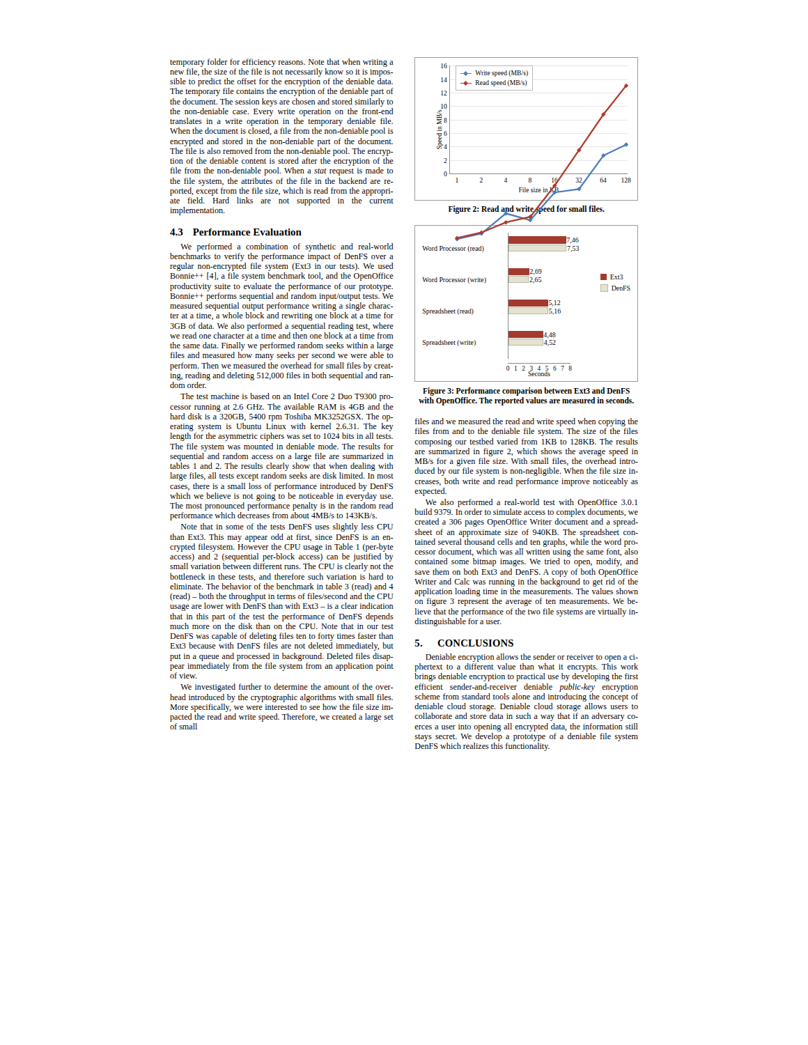temporary folder for efficiency reasons. Note that when writing a new file, the size of the file is not necessarily know so it is impossible to predict the offset for the encryption of the deniable data. The temporary file contains the encryption of the deniable part of the document. The session keys are chosen and stored similarly to the non-deniable case. Every write operation on the front-end translates in a write operation in the temporary deniable file. When the document is closed, a file from the non-deniable pool is encrypted and stored in the non-deniable part of the document. The file is also removed from the non-deniable pool. The encryption of the deniable content is stored after the encryption of the file from the non-deniable pool. When a stat request is made to the file system, the attributes of the file in the backend are reported, except from the file size, which is read from the appropriate field. Hard links are not supported in the current implementation.
4.3 Performance Evaluation
We performed a combination of synthetic and real-world benchmarks to verify the performance impact of DenFS over a regular non-encrypted file system (Ext3 in our tests). We used Bonnie++ [4], a file system benchmark tool, and the OpenOffice productivity suite to evaluate the performance of our prototype. Bonnie++ performs sequential and random input/output tests. We measured sequential output performance writing a single character at a time, a whole block and rewriting one block at a time for 3GB of data. We also performed a sequential reading test, where we read one character at a time and then one block at a time from the same data. Finally we performed random seeks within a large files and measured how many seeks per second we were able to perform. Then we measured the overhead for small files by creating, reading and deleting 512,000 files in both sequential and random order.
The test machine is based on an Intel Core 2 Duo T9300 processor running at 2.6 GHz. The available RAM is 4GB and the hard disk is a 320GB, 5400 rpm Toshiba MK3252GSX. The operating system is Ubuntu Linux with kernel 2.6.31. The key length for the asymmetric ciphers was set to 1024 bits in all tests. The file system was mounted in deniable mode. The results for sequential and random access on a large file are summarized in tables 1 and 2. The results clearly show that when dealing with large files, all tests except random seeks are disk limited. In most cases, there is a small loss of performance introduced by DenFS which we believe is not going to be noticeable in everyday use. The most pronounced performance penalty is in the random read performance which decreases from about 4MB/s to 143KB/s.
Note that in some of the tests DenFS uses slightly less CPU than Ext3. This may appear odd at first, since DenFS is an encrypted filesystem. However the CPU usage in Table 1 (per-byte access) and 2 (sequential per-block access) can be justified by small variation between different runs. The CPU is clearly not the bottleneck in these tests, and therefore such variation is hard to eliminate. The behavior of the benchmark in table 3 (read) and 4 (read) – both the throughput in terms of files/second and the CPU usage are lower with DenFS than with Ext3 – is a clear indication that in this part of the test the performance of DenFS depends much more on the disk than on the CPU. Note that in our test DenFS was capable of deleting files ten to forty times faster than Ext3 because with DenFS files are not deleted immediately, but put in a queue and processed in background. Deleted files disappear immediately from the file system from an application point of view.
We investigated further to determine the amount of the overhead introduced by the cryptographic algorithms with small files. More specifically, we were interested to see how the file size impacted the read and write speed. Therefore, we created a large set of small
Write speed (MB/s)
Read speed (MB/s)
Speed in MB/s
16
14
12
10
8
6
4
2
0
1
2
4
8
16
32
64
128
File size in KB
Figure 2: Read and write speed for small files.
Ext3
DenFS
Word Processor (read)
7,46
7,53
Word Processor (write)
2,69
2,65
Spreadsheet (read)
5,12
5,16
Spreadsheet (write)
4,48
4,52
0
1
2
3
4
5
6
7
8
Seconds
Figure 3: Performance comparison between Ext3 and DenFS with OpenOffice. The reported values are measured in seconds.
files and we measured the read and write speed when copying the files from and to the deniable file system. The size of the files composing our testbed varied from 1KB to 128KB. The results are summarized in figure 2, which shows the average speed in MB/s for a given file size. With small files, the overhead introduced by our file system is non-negligible. When the file size increases, both write and read performance improve noticeably as expected.
We also performed a real-world test with OpenOffice 3.0.1 build 9379. In order to simulate access to complex documents, we created a 306 pages OpenOffice Writer document and a spreadsheet of an approximate size of 940KB. The spreadsheet contained several thousand cells and ten graphs, while the word processor document, which was all written using the same font, also contained some bitmap images. We tried to open, modify, and save them on both Ext3 and DenFS. A copy of both OpenOffice Writer and Calc was running in the background to get rid of the application loading time in the measurements. The values shown on figure 3 represent the average of ten measurements. We believe that the performance of the two file systems are virtually indistinguishable for a user.
5. CONCLUSIONS
Deniable encryption allows the sender or receiver to open a ciphertext to a different value than what it encrypts. This work brings deniable encryption to practical use by developing the first efficient sender-and-receiver deniable public-key encryption scheme from standard tools alone and introducing the concept of deniable cloud storage. Deniable cloud storage allows users to collaborate and store data in such a way that if an adversary coerces a user into opening all encrypted data, the information still stays secret. We develop a prototype of a deniable file system DenFS which realizes this functionality.